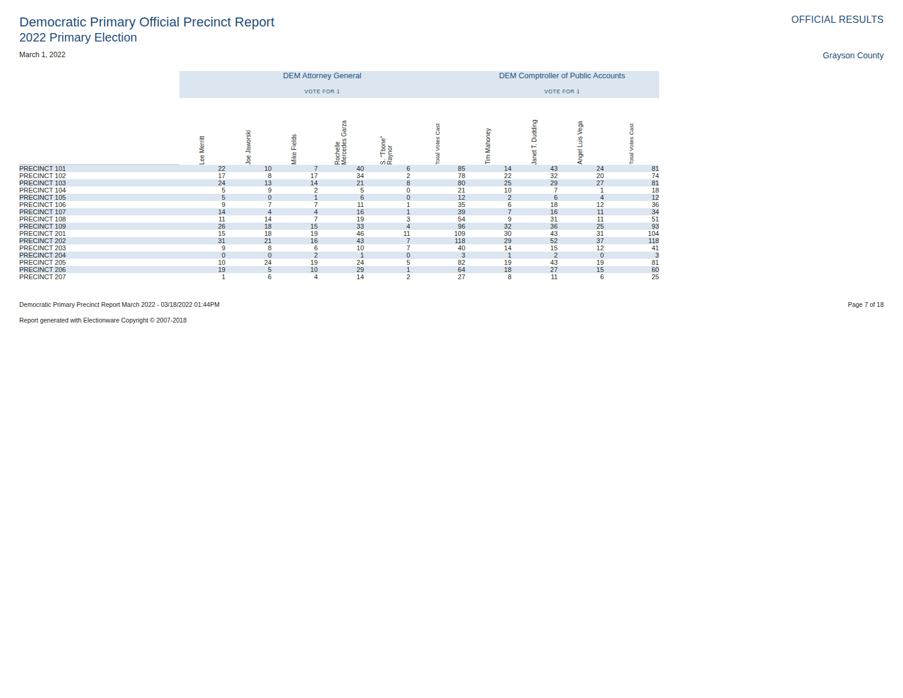Democratic Primary Official Precinct Report
2022 Primary Election
March 1, 2022
OFFICIAL RESULTS
Grayson County
| | DEM Attorney General VOTE FOR 1 | DEM Comptroller of Public Accounts VOTE FOR 1 |
| --- | --- | --- |
| | Lee Merritt | Joe Jaworski | Mike Fields | Rochelle Mercedes Garza | S. "Tbone" Raynor | Total Votes Cast | Tim Mahoney | Janet T. Dudding | Angel Luis Vega | Total Votes Cast |
| PRECINCT 101 | 22 | 10 | 7 | 40 | 6 | 85 | 14 | 43 | 24 | 81 |
| PRECINCT 102 | 17 | 8 | 17 | 34 | 2 | 78 | 22 | 32 | 20 | 74 |
| PRECINCT 103 | 24 | 13 | 14 | 21 | 8 | 80 | 25 | 29 | 27 | 81 |
| PRECINCT 104 | 5 | 9 | 2 | 5 | 0 | 21 | 10 | 7 | 1 | 18 |
| PRECINCT 105 | 5 | 0 | 1 | 6 | 0 | 12 | 2 | 6 | 4 | 12 |
| PRECINCT 106 | 9 | 7 | 7 | 11 | 1 | 35 | 6 | 18 | 12 | 36 |
| PRECINCT 107 | 14 | 4 | 4 | 16 | 1 | 39 | 7 | 16 | 11 | 34 |
| PRECINCT 108 | 11 | 14 | 7 | 19 | 3 | 54 | 9 | 31 | 11 | 51 |
| PRECINCT 109 | 26 | 18 | 15 | 33 | 4 | 96 | 32 | 36 | 25 | 93 |
| PRECINCT 201 | 15 | 18 | 19 | 46 | 11 | 109 | 30 | 43 | 31 | 104 |
| PRECINCT 202 | 31 | 21 | 16 | 43 | 7 | 118 | 29 | 52 | 37 | 118 |
| PRECINCT 203 | 9 | 8 | 6 | 10 | 7 | 40 | 14 | 15 | 12 | 41 |
| PRECINCT 204 | 0 | 0 | 2 | 1 | 0 | 3 | 1 | 2 | 0 | 3 |
| PRECINCT 205 | 10 | 24 | 19 | 24 | 5 | 82 | 19 | 43 | 19 | 81 |
| PRECINCT 206 | 19 | 5 | 10 | 29 | 1 | 64 | 18 | 27 | 15 | 60 |
| PRECINCT 207 | 1 | 6 | 4 | 14 | 2 | 27 | 8 | 11 | 6 | 25 |
Democratic Primary Precinct Report March 2022 - 03/18/2022 01:44PM
Page 7 of 18
Report generated with Electionware Copyright © 2007-2018